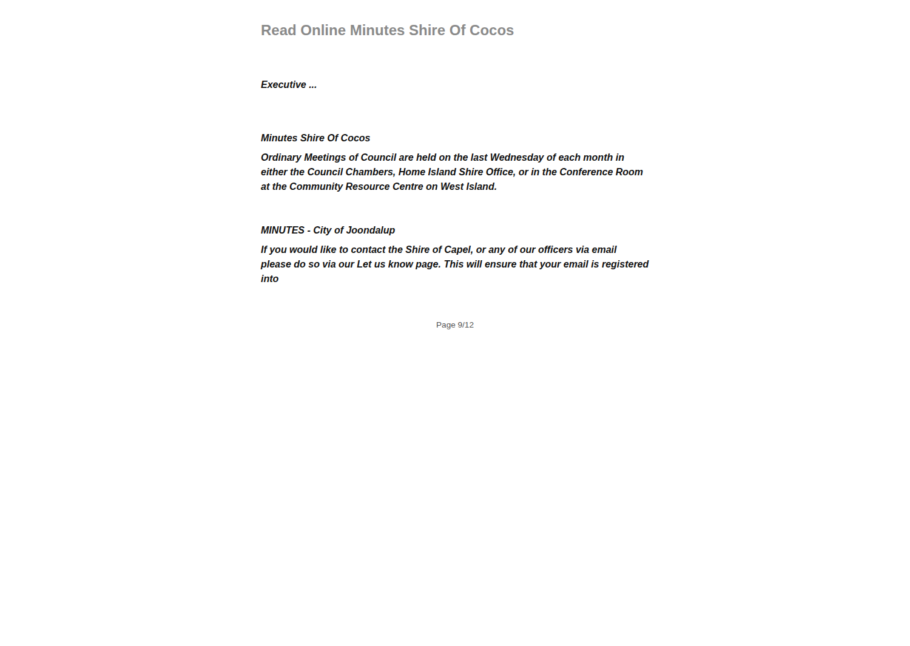Read Online Minutes Shire Of Cocos
Executive ...
Minutes Shire Of Cocos
Ordinary Meetings of Council are held on the last Wednesday of each month in either the Council Chambers, Home Island Shire Office, or in the Conference Room at the Community Resource Centre on West Island.
MINUTES - City of Joondalup
If you would like to contact the Shire of Capel, or any of our officers via email please do so via our Let us know page. This will ensure that your email is registered into
Page 9/12